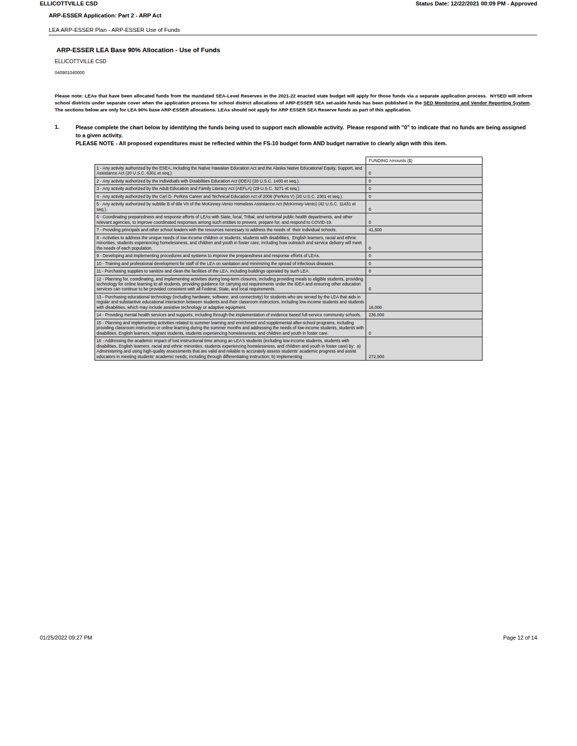ELLICOTTVILLE CSD
Status Date: 12/22/2021 00:09 PM - Approved
ARP-ESSER Application: Part 2 - ARP Act
LEA ARP-ESSER Plan - ARP-ESSER Use of Funds
ARP-ESSER LEA Base 90% Allocation - Use of Funds
ELLICOTTVILLE CSD
040901040000
Please note: LEAs that have been allocated funds from the mandated SEA-Level Reserves in the 2021-22 enacted state budget will apply for those funds via a separate application process. NYSED will inform school districts under separate cover when the application process for school district allocations of ARP-ESSER SEA set-aside funds has been published in the SED Monitoring and Vendor Reporting System. The sections below are only for LEA 90% base ARP-ESSER allocations. LEAs should not apply for ARP ESSER SEA Reserve funds as part of this application.
1.
Please complete the chart below by identifying the funds being used to support each allowable activity. Please respond with "0" to indicate that no funds are being assigned to a given activity.
PLEASE NOTE - All proposed expenditures must be reflected within the FS-10 budget form AND budget narrative to clearly align with this item.
| | FUNDING Amounts ($) |
| 1 - Any activity authorized by the ESEA, including the Native Hawaiian Education Act and the Alaska Native Educational Equity, Support, and Assistance Act (20 U.S.C. 6301 et seq.). | 0 |
| 2 - Any activity authorized by the Individuals with Disabilities Education Act (IDEA) (20 U.S.C. 1400 et seq.). | 0 |
| 3 - Any activity authorized by the Adult Education and Family Literacy Act (AEFLA) (29 U.S.C. 3271 et seq.). | 0 |
| 4 - Any activity authorized by the Carl D. Perkins Career and Technical Education Act of 2006 (Perkins V) (20 U.S.C. 2301 et seq.). | 0 |
| 5 - Any activity authorized by subtitle B of title VII of the McKinney-Vento Homeless Assistance Act (McKinney-Vento) (42 U.S.C. 11431 et seq.). | 0 |
| 6 - Coordinating preparedness and response efforts of LEAs with State, local, Tribal, and territorial public health departments, and other relevant agencies, to improve coordinated responses among such entities to prevent, prepare for, and respond to COVID-19. | 0 |
| 7 - Providing principals and other school leaders with the resources necessary to address the needs of their individual schools. | 41,500 |
| 8 - Activities to address the unique needs of low-income children or students, students with disabilities, English learners, racial and ethnic minorities, students experiencing homelessness, and children and youth in foster care, including how outreach and service delivery will meet the needs of each population. | 0 |
| 9 - Developing and implementing procedures and systems to improve the preparedness and response efforts of LEAs. | 0 |
| 10 - Training and professional development for staff of the LEA on sanitation and minimizing the spread of infectious diseases. | 0 |
| 11 - Purchasing supplies to sanitize and clean the facilities of the LEA, including buildings operated by such LEA. | 0 |
| 12 - Planning for, coordinating, and implementing activities during long-term closures, including providing meals to eligible students, providing technology for online learning to all students, providing guidance for carrying out requirements under the IDEA and ensuring other education services can continue to be provided consistent with all Federal, State, and local requirements. | 0 |
| 13 - Purchasing educational technology (including hardware, software, and connectivity) for students who are served by the LEA that aids in regular and substantive educational interaction between students and their classroom instructors, including low-income students and students with disabilities, which may include assistive technology or adaptive equipment. | 16,000 |
| 14 - Providing mental health services and supports, including through the implementation of evidence based full-service community schools. | 236,000 |
| 15 - Planning and implementing activities related to summer learning and enrichment and supplemental after-school programs, including providing classroom instruction or online learning during the summer months and addressing the needs of low-income students, students with disabilities, English learners, migrant students, students experiencing homelessness, and children and youth in foster care. | 0 |
| 16 - Addressing the academic impact of lost instructional time among an LEA's students (including low-income students, students with disabilities, English learners, racial and ethnic minorities, students experiencing homelessness, and children and youth in foster care) by: a) Administering and using high-quality assessments that are valid and reliable to accurately assess students' academic progress and assist educators in meeting students' academic needs, including through differentiating instruction; b) Implementing | 272,500 |
01/25/2022 09:27 PM
Page 12 of 14